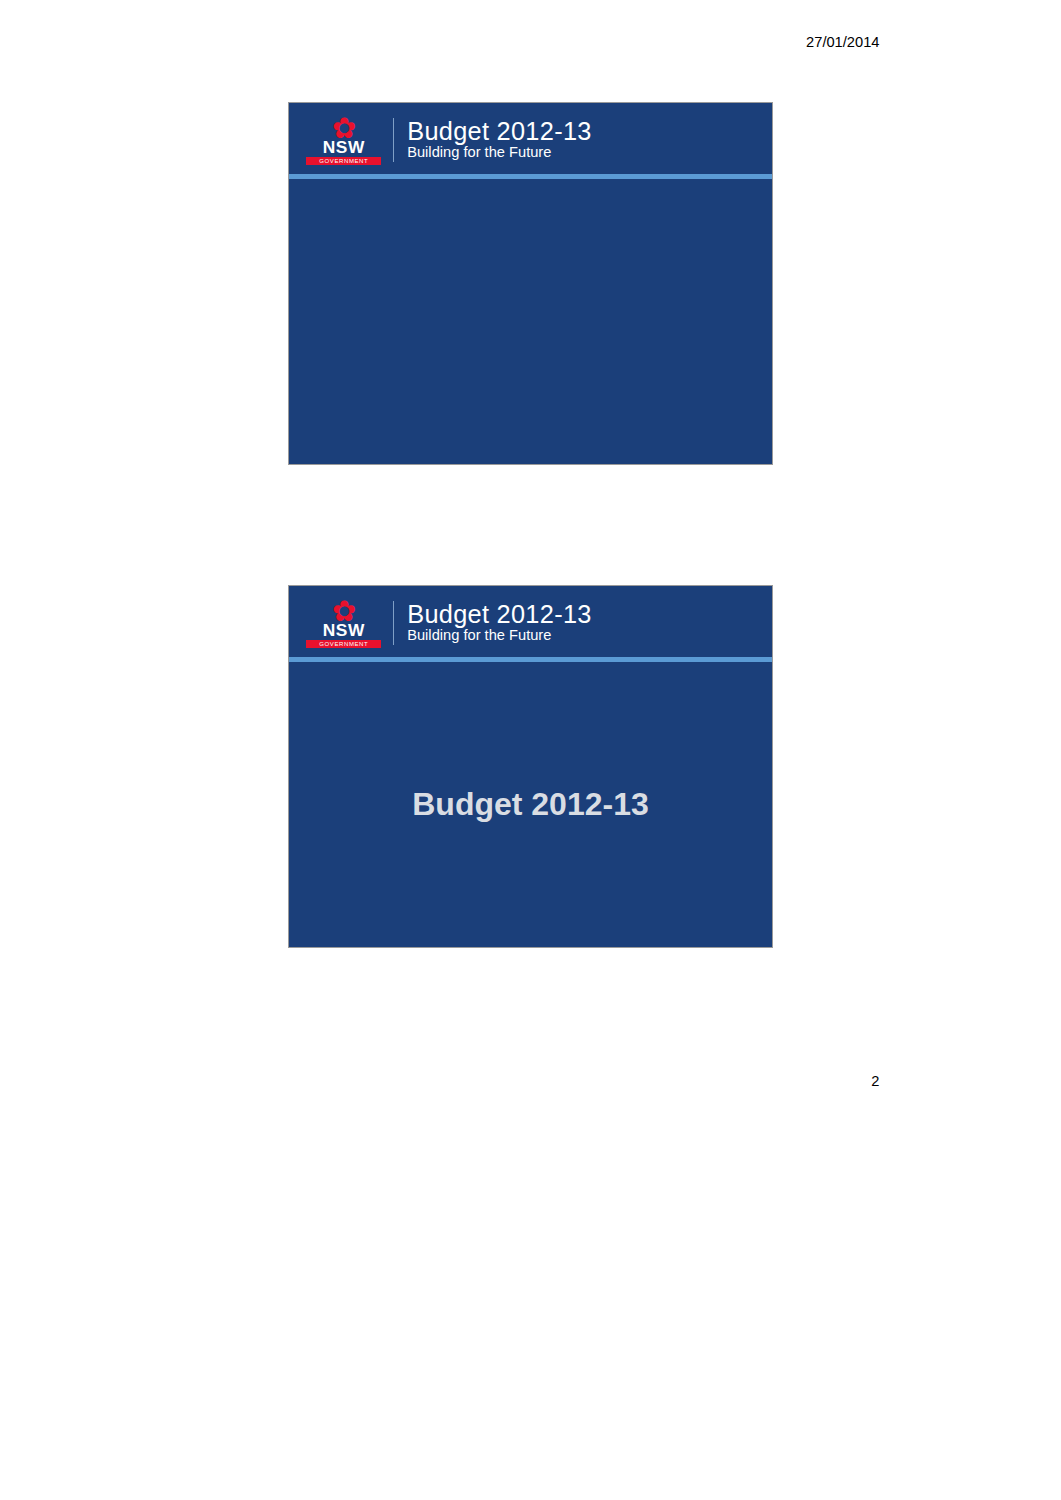27/01/2014
✿ NSW GOVERNMENT
Budget 2012-13
Building for the Future
✿ NSW GOVERNMENT
Budget 2012-13
Building for the Future
Budget 2012-13
2